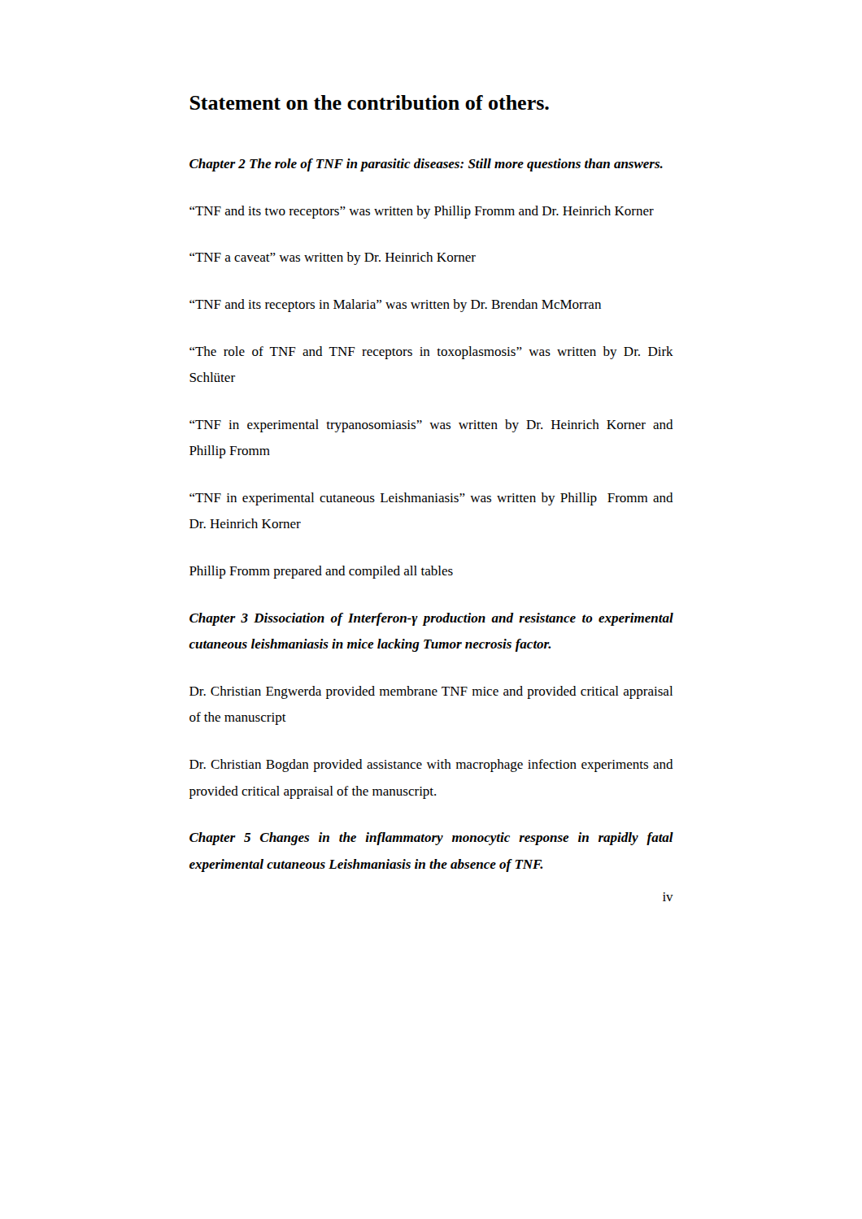Statement on the contribution of others.
Chapter 2 The role of TNF in parasitic diseases: Still more questions than answers.
“TNF and its two receptors” was written by Phillip Fromm and Dr. Heinrich Korner
“TNF a caveat” was written by Dr. Heinrich Korner
“TNF and its receptors in Malaria” was written by Dr. Brendan McMorran
“The role of TNF and TNF receptors in toxoplasmosis” was written by Dr. Dirk Schlüter
“TNF in experimental trypanosomiasis” was written by Dr. Heinrich Korner and Phillip Fromm
“TNF in experimental cutaneous Leishmaniasis” was written by Phillip Fromm and Dr. Heinrich Korner
Phillip Fromm prepared and compiled all tables
Chapter 3 Dissociation of Interferon-γ production and resistance to experimental cutaneous leishmaniasis in mice lacking Tumor necrosis factor.
Dr. Christian Engwerda provided membrane TNF mice and provided critical appraisal of the manuscript
Dr. Christian Bogdan provided assistance with macrophage infection experiments and provided critical appraisal of the manuscript.
Chapter 5 Changes in the inflammatory monocytic response in rapidly fatal experimental cutaneous Leishmaniasis in the absence of TNF.
iv